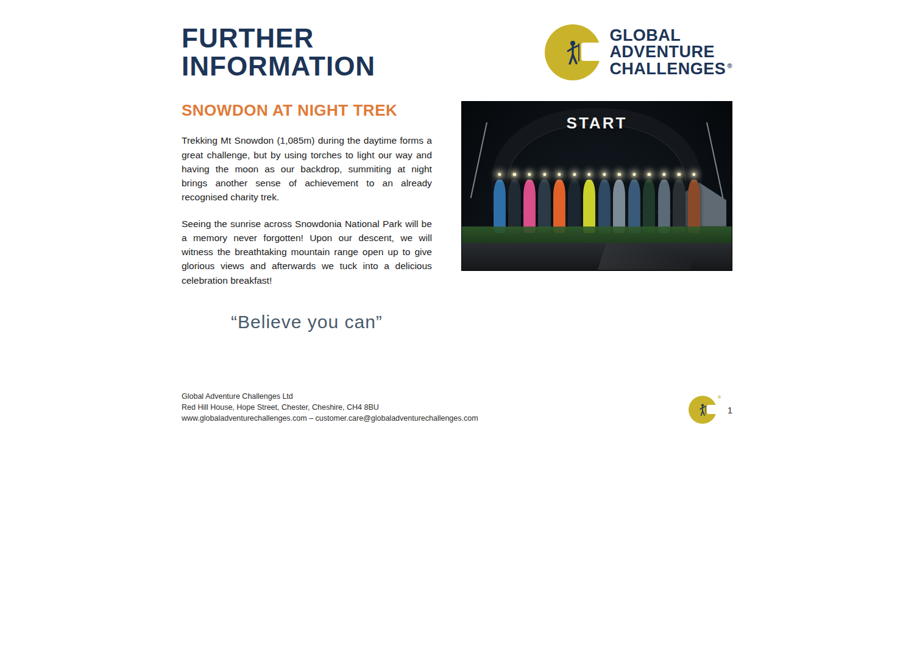Further
Information
Global
Adventure
Challenges®
Snowdon at Night Trek
Trekking Mt Snowdon (1,085m) during the daytime forms a great challenge, but by using torches to light our way and having the moon as our backdrop, summiting at night brings another sense of achievement to an already recognised charity trek.
Seeing the sunrise across Snowdonia National Park will be a memory never forgotten! Upon our descent, we will witness the breathtaking mountain range open up to give glorious views and afterwards we tuck into a delicious celebration breakfast!
“Believe you can”
START
Global Adventure Challenges Ltd
Red Hill House, Hope Street, Chester, Cheshire, CH4 8BU
www.globaladventurechallenges.com – customer.care@globaladventurechallenges.com
®
1